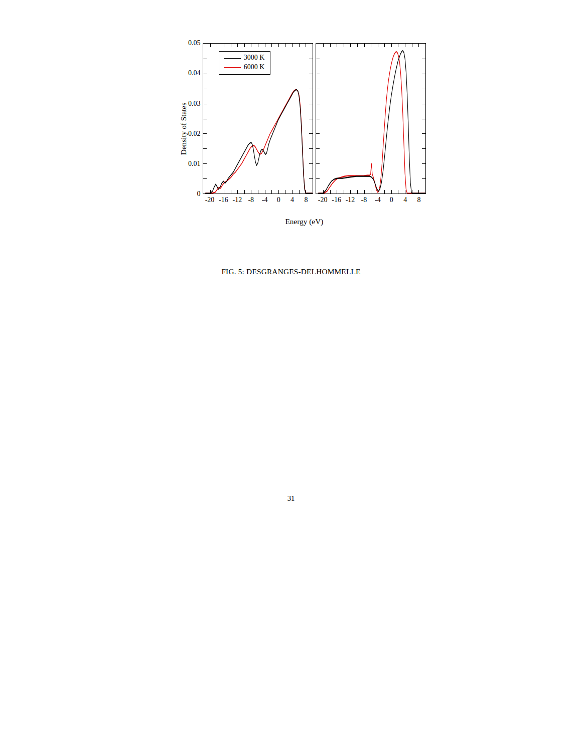Density of States
0.05 0.04 0.03 0.02 0.01 0
| | 3000 K |
| | 6000 K |
-20 -16 -12 -8 -4 0 4 8
-20 -16 -12 -8 -4 0 4 8
Energy (eV)
FIG. 5: DESGRANGES-DELHOMMELLE
31